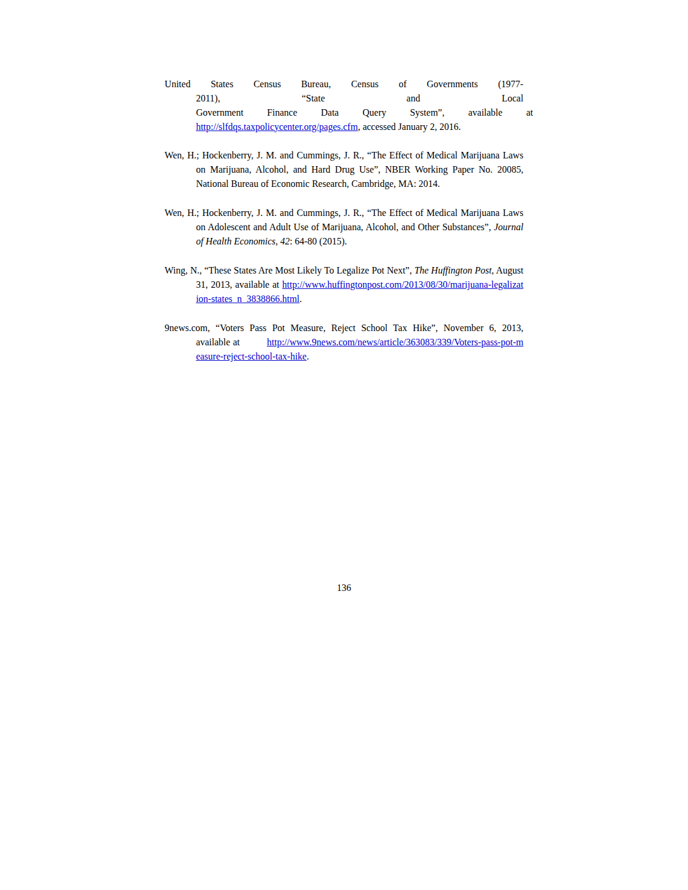United States Census Bureau, Census of Governments (1977-2011), “State and Local Government Finance Data Query System”, available at http://slfdqs.taxpolicycenter.org/pages.cfm, accessed January 2, 2016.
Wen, H.; Hockenberry, J. M. and Cummings, J. R., “The Effect of Medical Marijuana Laws on Marijuana, Alcohol, and Hard Drug Use”, NBER Working Paper No. 20085, National Bureau of Economic Research, Cambridge, MA: 2014.
Wen, H.; Hockenberry, J. M. and Cummings, J. R., “The Effect of Medical Marijuana Laws on Adolescent and Adult Use of Marijuana, Alcohol, and Other Substances”, Journal of Health Economics, 42: 64-80 (2015).
Wing, N., “These States Are Most Likely To Legalize Pot Next”, The Huffington Post, August 31, 2013, available at http://www.huffingtonpost.com/2013/08/30/marijuana-legalization-states_n_3838866.html.
9news.com, “Voters Pass Pot Measure, Reject School Tax Hike”, November 6, 2013, available at http://www.9news.com/news/article/363083/339/Voters-pass-pot-measure-reject-school-tax-hike.
136